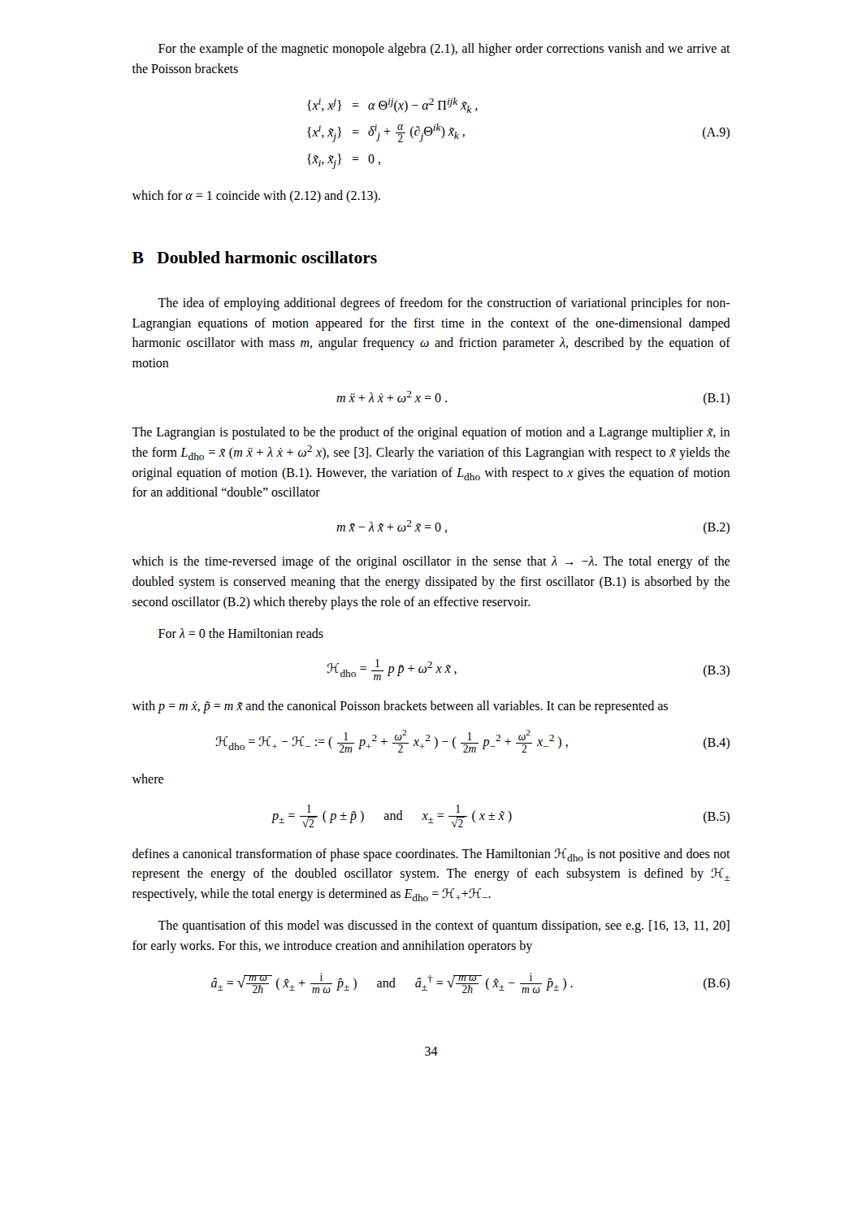For the example of the magnetic monopole algebra (2.1), all higher order corrections vanish and we arrive at the Poisson brackets
| { x i , x j } | = | α Θ ij ( x ) − α 2 Π ijk x̃ k , |
| { x i , x̃ j } | = | δ i j + α 2 (∂ j Θ ik ) x̃ k , |
| { x̃ i , x̃ j } | = | 0 , |
(A.9)
which for α = 1 coincide with (2.12) and (2.13).
B Doubled harmonic oscillators
The idea of employing additional degrees of freedom for the construction of variational principles for non-Lagrangian equations of motion appeared for the first time in the context of the one-dimensional damped harmonic oscillator with mass m, angular frequency ω and friction parameter λ, described by the equation of motion
m ẍ + λ ẋ + ω2 x = 0 .
(B.1)
The Lagrangian is postulated to be the product of the original equation of motion and a Lagrange multiplier x̃, in the form Ldho = x̃ (m ẍ + λ ẋ + ω2 x), see [3]. Clearly the variation of this Lagrangian with respect to x̃ yields the original equation of motion (B.1). However, the variation of Ldho with respect to x gives the equation of motion for an additional “double” oscillator
m x̃̈ − λ x̃̇ + ω2 x̃ = 0 ,
(B.2)
which is the time-reversed image of the original oscillator in the sense that λ → −λ. The total energy of the doubled system is conserved meaning that the energy dissipated by the first oscillator (B.1) is absorbed by the second oscillator (B.2) which thereby plays the role of an effective reservoir.
For λ = 0 the Hamiltonian reads
ℋdho = 1 m p p̃ + ω2 x x̃ ,
(B.3)
with p = m ẋ, p̃ = m x̃̇ and the canonical Poisson brackets between all variables. It can be represented as
ℋdho = ℋ+ − ℋ− := ( 12m p+2 + ω22 x+2 ) − ( 12m p−2 + ω22 x−2 ) ,
(B.4)
where
p± = 1√2 ( p ± p̃ ) and x± = 1√2 ( x ± x̃ )
(B.5)
defines a canonical transformation of phase space coordinates. The Hamiltonian ℋdho is not positive and does not represent the energy of the doubled oscillator system. The energy of each subsystem is defined by ℋ± respectively, while the total energy is determined as Edho = ℋ++ℋ−.
The quantisation of this model was discussed in the context of quantum dissipation, see e.g. [16, 13, 11, 20] for early works. For this, we introduce creation and annihilation operators by
â± = √m ω 2ħ ( x̂± + im ω p̂± ) and â±† = √m ω 2ħ ( x̂± − im ω p̂± ) .
(B.6)
34